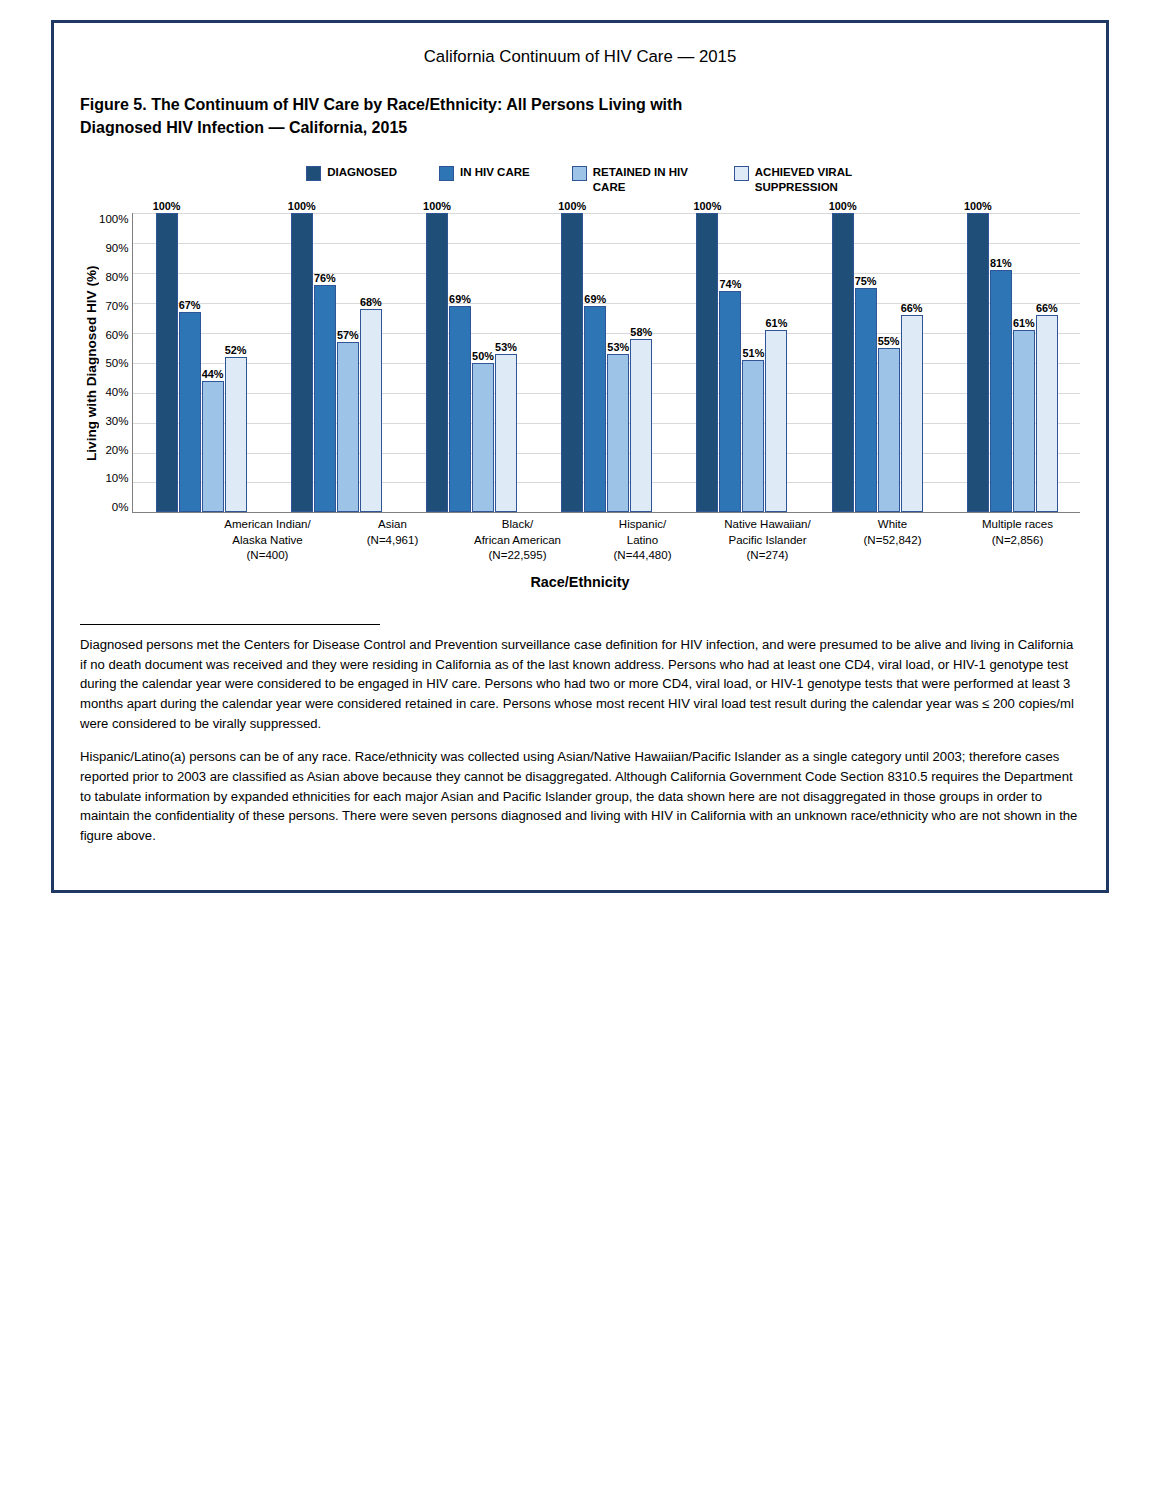California Continuum of HIV Care — 2015
Figure 5. The Continuum of HIV Care by Race/Ethnicity: All Persons Living with
Diagnosed HIV Infection — California, 2015
DIAGNOSED
IN HIV CARE
RETAINED IN HIV CARE
ACHIEVED VIRAL SUPPRESSION
Living with Diagnosed HIV (%)
100%
90%
80%
70%
60%
50%
40%
30%
20%
10%
0%
100%
67%
44%
52%
100%
76%
57%
68%
100%
69%
50%
53%
100%
69%
53%
58%
100%
74%
51%
61%
100%
75%
55%
66%
100%
81%
61%
66%
American Indian/
Alaska Native
(N=400)
Asian
(N=4,961)
Black/
African American
(N=22,595)
Hispanic/
Latino
(N=44,480)
Native Hawaiian/
Pacific Islander
(N=274)
White
(N=52,842)
Multiple races
(N=2,856)
Race/Ethnicity
Diagnosed persons met the Centers for Disease Control and Prevention surveillance case definition for HIV infection, and were presumed to be alive and living in California if no death document was received and they were residing in California as of the last known address. Persons who had at least one CD4, viral load, or HIV-1 genotype test during the calendar year were considered to be engaged in HIV care. Persons who had two or more CD4, viral load, or HIV-1 genotype tests that were performed at least 3 months apart during the calendar year were considered retained in care. Persons whose most recent HIV viral load test result during the calendar year was ≤ 200 copies/ml were considered to be virally suppressed.
Hispanic/Latino(a) persons can be of any race. Race/ethnicity was collected using Asian/Native Hawaiian/Pacific Islander as a single category until 2003; therefore cases reported prior to 2003 are classified as Asian above because they cannot be disaggregated. Although California Government Code Section 8310.5 requires the Department to tabulate information by expanded ethnicities for each major Asian and Pacific Islander group, the data shown here are not disaggregated in those groups in order to maintain the confidentiality of these persons. There were seven persons diagnosed and living with HIV in California with an unknown race/ethnicity who are not shown in the figure above.